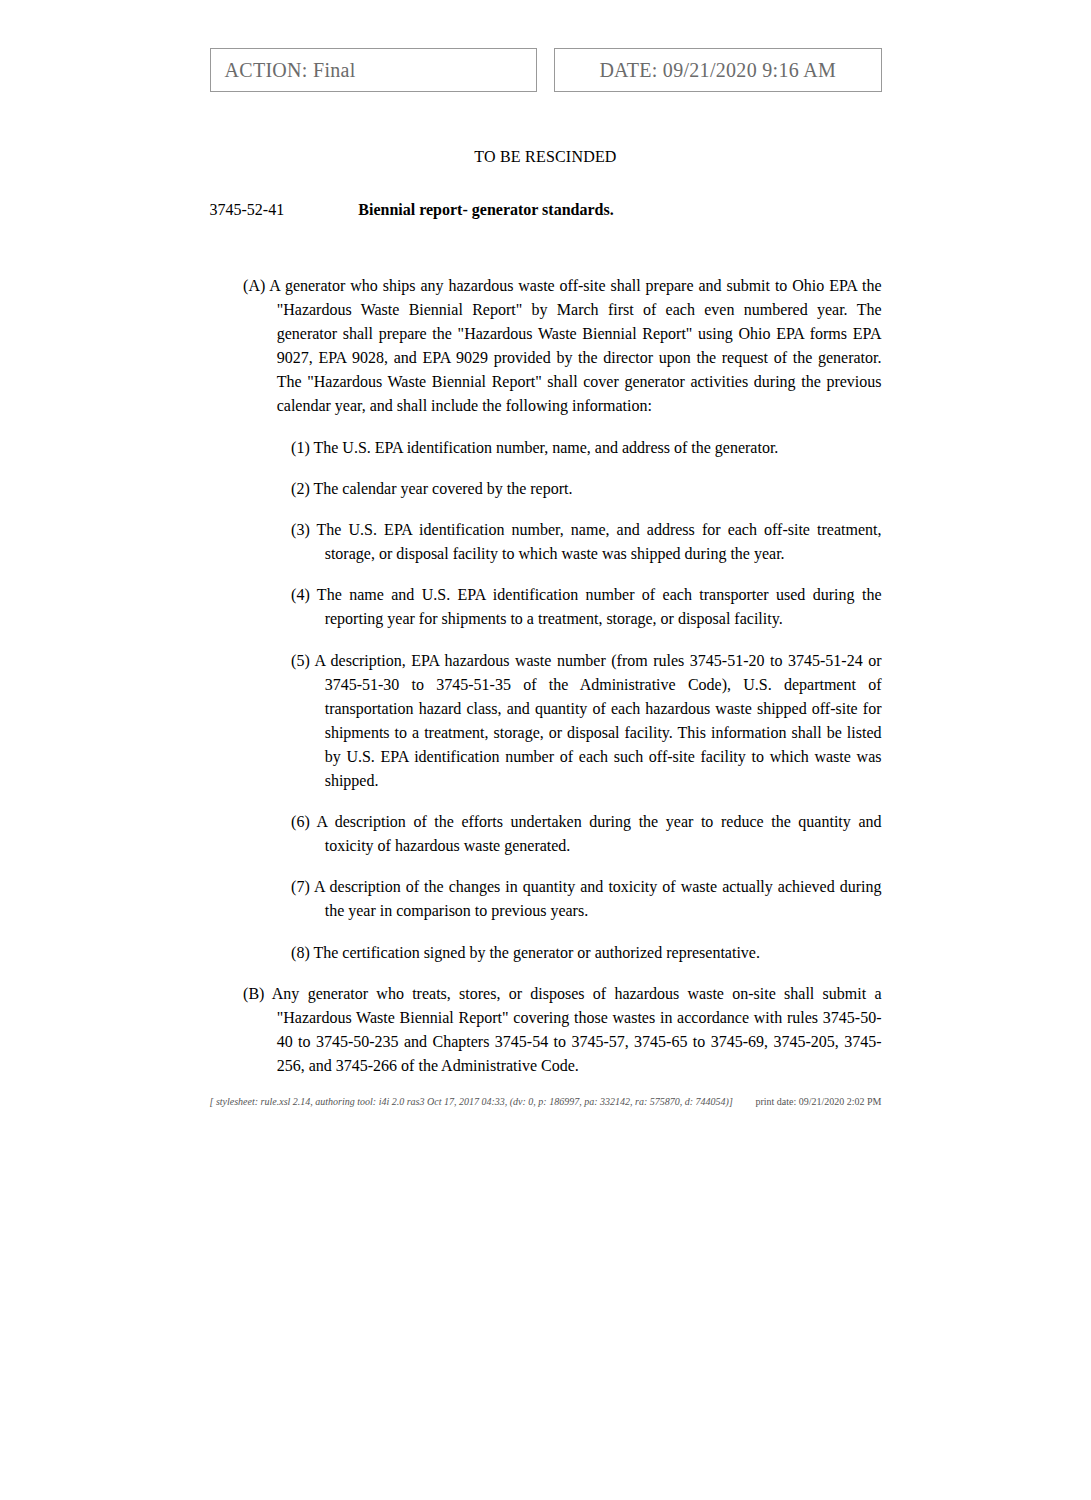ACTION: Final
DATE: 09/21/2020 9:16 AM
TO BE RESCINDED
3745-52-41
Biennial report- generator standards.
(A) A generator who ships any hazardous waste off-site shall prepare and submit to Ohio EPA the "Hazardous Waste Biennial Report" by March first of each even numbered year. The generator shall prepare the "Hazardous Waste Biennial Report" using Ohio EPA forms EPA 9027, EPA 9028, and EPA 9029 provided by the director upon the request of the generator. The "Hazardous Waste Biennial Report" shall cover generator activities during the previous calendar year, and shall include the following information:
(1) The U.S. EPA identification number, name, and address of the generator.
(2) The calendar year covered by the report.
(3) The U.S. EPA identification number, name, and address for each off-site treatment, storage, or disposal facility to which waste was shipped during the year.
(4) The name and U.S. EPA identification number of each transporter used during the reporting year for shipments to a treatment, storage, or disposal facility.
(5) A description, EPA hazardous waste number (from rules 3745-51-20 to 3745-51-24 or 3745-51-30 to 3745-51-35 of the Administrative Code), U.S. department of transportation hazard class, and quantity of each hazardous waste shipped off-site for shipments to a treatment, storage, or disposal facility. This information shall be listed by U.S. EPA identification number of each such off-site facility to which waste was shipped.
(6) A description of the efforts undertaken during the year to reduce the quantity and toxicity of hazardous waste generated.
(7) A description of the changes in quantity and toxicity of waste actually achieved during the year in comparison to previous years.
(8) The certification signed by the generator or authorized representative.
(B) Any generator who treats, stores, or disposes of hazardous waste on-site shall submit a "Hazardous Waste Biennial Report" covering those wastes in accordance with rules 3745-50-40 to 3745-50-235 and Chapters 3745-54 to 3745-57, 3745-65 to 3745-69, 3745-205, 3745-256, and 3745-266 of the Administrative Code.
[ stylesheet: rule.xsl 2.14, authoring tool: i4i 2.0 ras3 Oct 17, 2017 04:33, (dv: 0, p: 186997, pa: 332142, ra: 575870, d: 744054)]
print date: 09/21/2020 2:02 PM